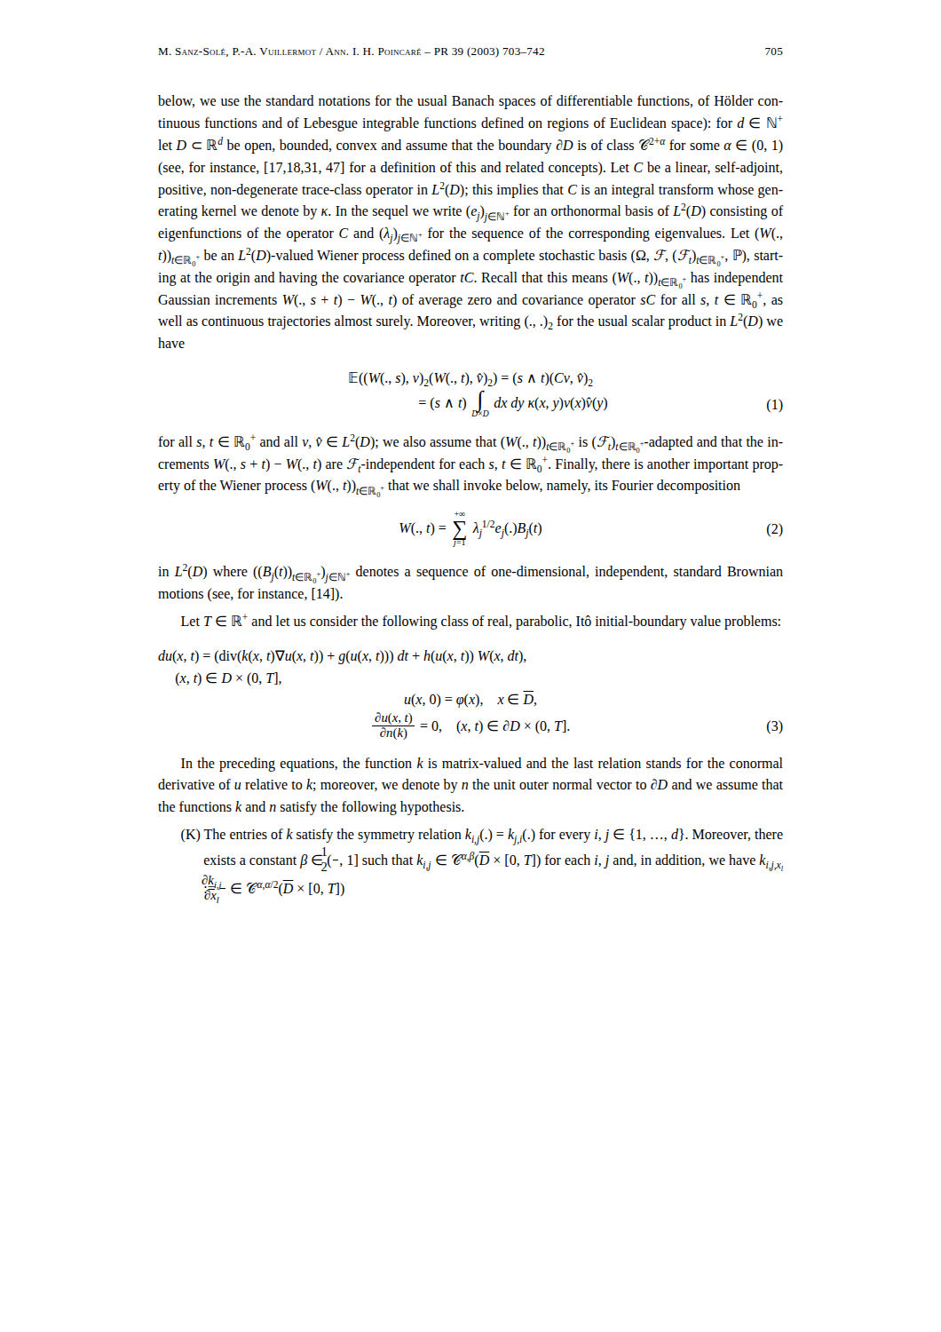M. Sanz-Solé, P.-A. Vuillermot / Ann. I. H. Poincaré – PR 39 (2003) 703–742 705
below, we use the standard notations for the usual Banach spaces of differentiable functions, of Hölder continuous functions and of Lebesgue integrable functions defined on regions of Euclidean space): for d ∈ ℕ+ let D ⊂ ℝd be open, bounded, convex and assume that the boundary ∂D is of class 𝒞2+α for some α ∈ (0, 1) (see, for instance, [17,18,31, 47] for a definition of this and related concepts). Let C be a linear, self-adjoint, positive, non-degenerate trace-class operator in L2(D); this implies that C is an integral transform whose generating kernel we denote by κ. In the sequel we write (ej)j∈ℕ+ for an orthonormal basis of L2(D) consisting of eigenfunctions of the operator C and (λj)j∈ℕ+ for the sequence of the corresponding eigenvalues. Let (W(., t))t∈ℝ0+ be an L2(D)-valued Wiener process defined on a complete stochastic basis (Ω, ℱ, (ℱt)t∈ℝ0+, ℙ), starting at the origin and having the covariance operator tC. Recall that this means (W(., t))t∈ℝ0+ has independent Gaussian increments W(., s + t) − W(., t) of average zero and covariance operator sC for all s, t ∈ ℝ0+, as well as continuous trajectories almost surely. Moreover, writing (., .)2 for the usual scalar product in L2(D) we have
𝔼((W(., s), v)2(W(., t), v̂)2) = (s ∧ t)(Cv, v̂)2 = (s ∧ t) ∫D×D dx dy κ(x, y)v(x)v̂(y) (1)
for all s, t ∈ ℝ0+ and all v, v̂ ∈ L2(D); we also assume that (W(., t))t∈ℝ0+ is (ℱt)t∈ℝ0+-adapted and that the increments W(., s + t) − W(., t) are ℱt-independent for each s, t ∈ ℝ0+. Finally, there is another important property of the Wiener process (W(., t))t∈ℝ0+ that we shall invoke below, namely, its Fourier decomposition
W(., t) = +∞∑j=1 λj1/2ej(.)Bj(t) (2)
in L2(D) where ((Bj(t))t∈ℝ0+)j∈ℕ+ denotes a sequence of one-dimensional, independent, standard Brownian motions (see, for instance, [14]).
Let T ∈ ℝ+ and let us consider the following class of real, parabolic, Itô initial-boundary value problems:
du(x, t) = (div(k(x, t)∇u(x, t)) + g(u(x, t))) dt + h(u(x, t)) W(x, dt), (x, t) ∈ D × (0, T], u(x, 0) = φ(x), x ∈ D, ∂u(x, t)∂n(k) = 0, (x, t) ∈ ∂D × (0, T]. (3)
In the preceding equations, the function k is matrix-valued and the last relation stands for the conormal derivative of u relative to k; moreover, we denote by n the unit outer normal vector to ∂D and we assume that the functions k and n satisfy the following hypothesis.
(K) The entries of k satisfy the symmetry relation ki,j(.) = kj,i(.) for every i, j ∈ {1, …, d}. Moreover, there exists a constant β ∈ (12, 1] such that ki,j ∈ 𝒞α,β(D × [0, T]) for each i, j and, in addition, we have ki,j,xl := ∂ki,j∂xl ∈ 𝒞α,α/2(D × [0, T])